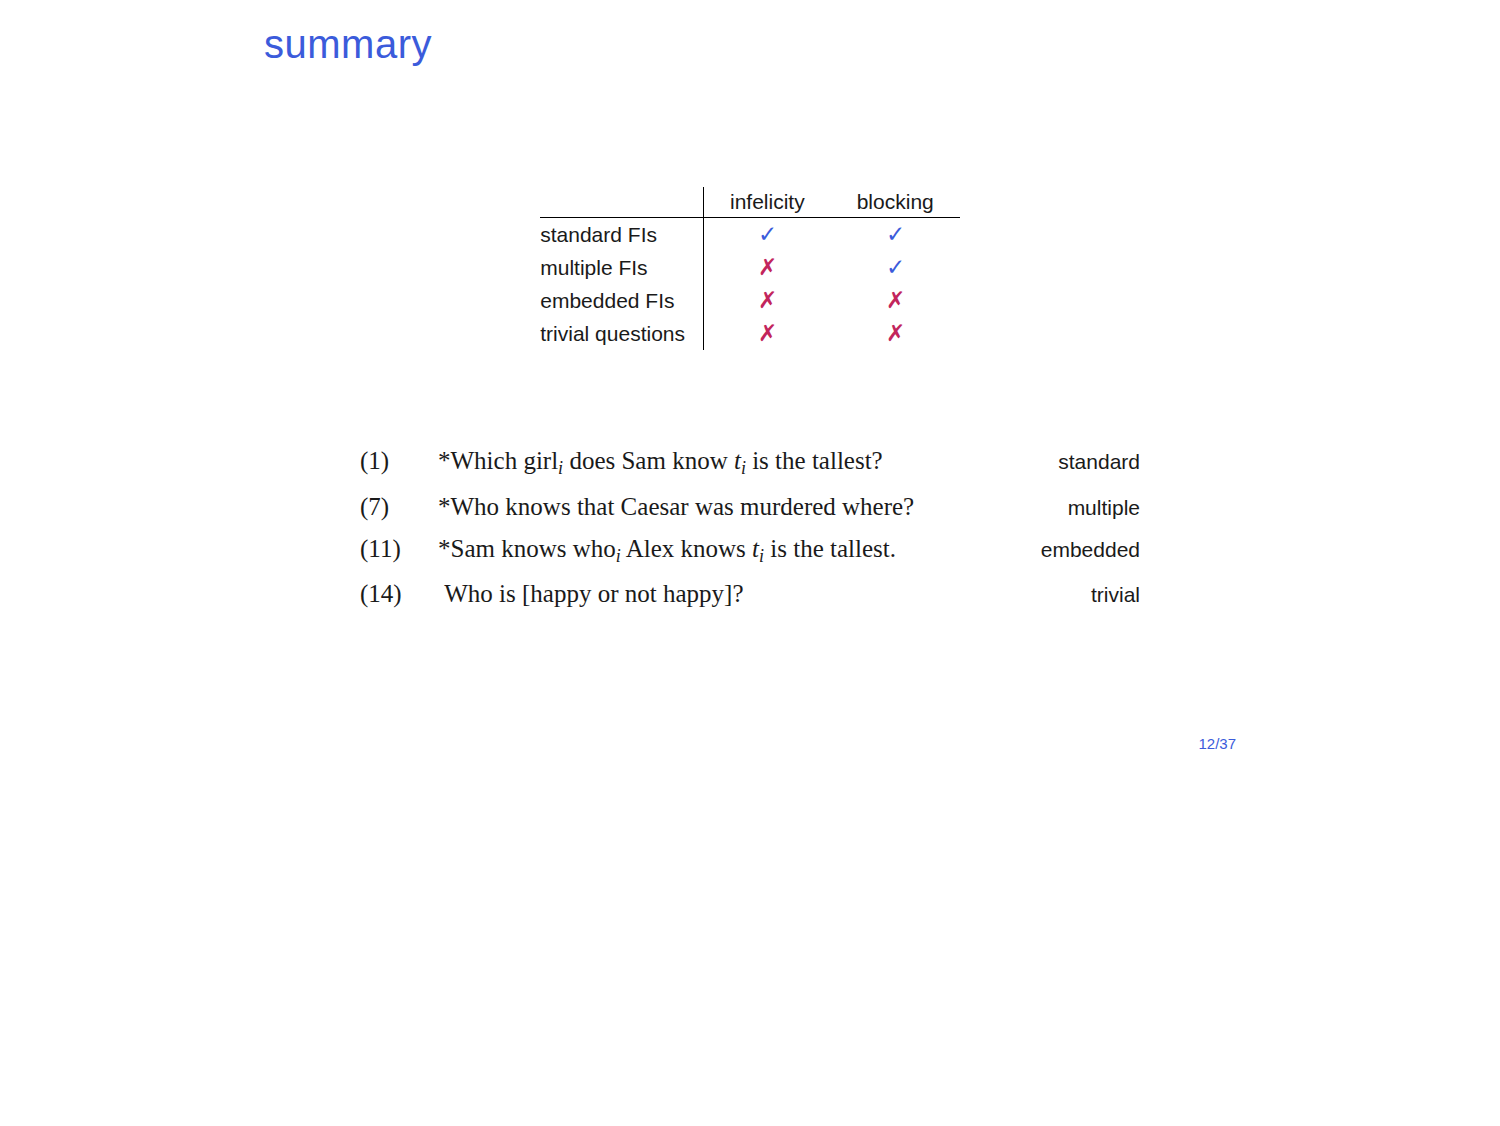summary
| | infelicity | blocking |
| --- | --- | --- |
| standard FIs | ✓ | ✓ |
| multiple FIs | ✗ | ✓ |
| embedded FIs | ✗ | ✗ |
| trivial questions | ✗ | ✗ |
| (1) | *Which girl i does Sam know t i is the tallest? | standard |
| (7) | *Who knows that Caesar was murdered where? | multiple |
| (11) | *Sam knows who i Alex knows t i is the tallest. | embedded |
| (14) | Who is [happy or not happy]? | trivial |
12/37